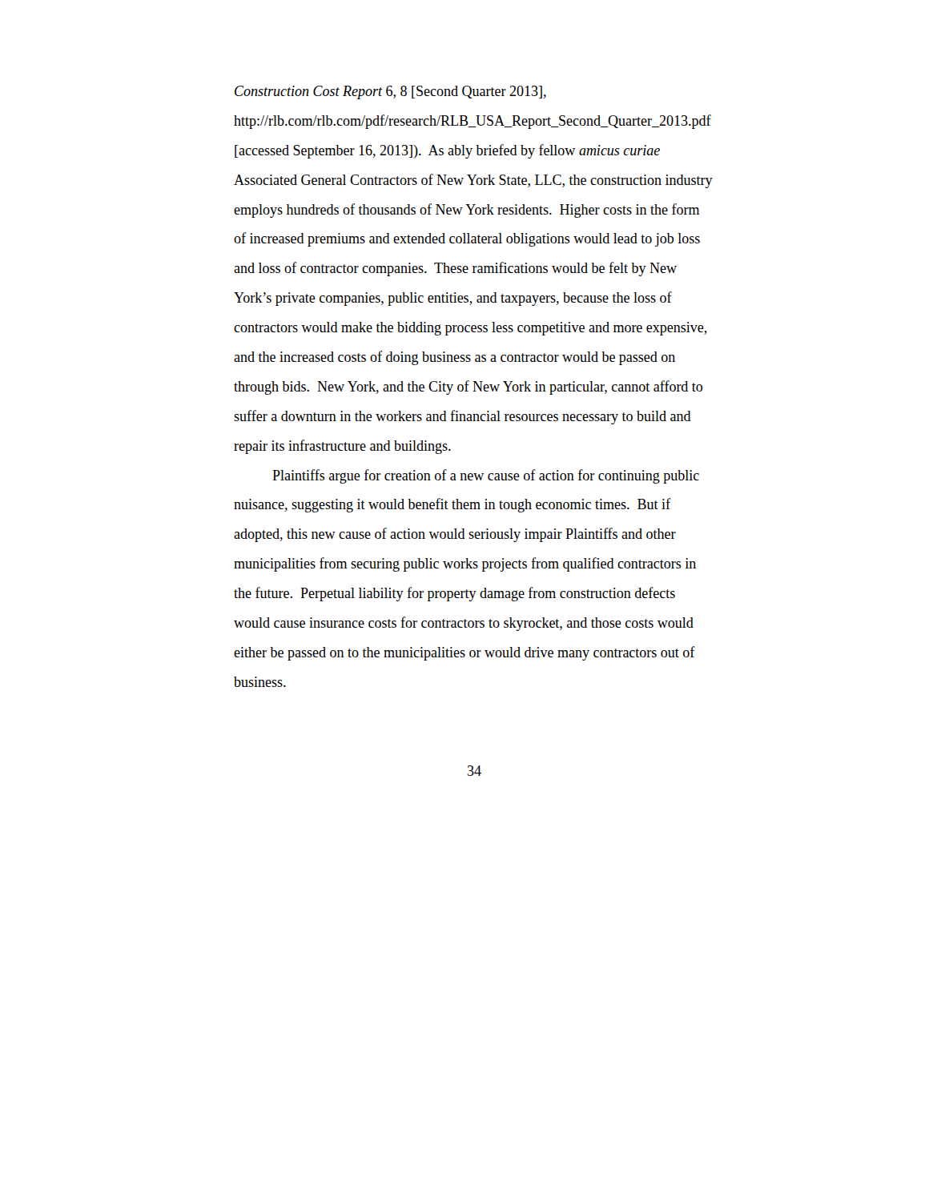Construction Cost Report 6, 8 [Second Quarter 2013],
http://rlb.com/rlb.com/pdf/research/RLB_USA_Report_Second_Quarter_2013.pdf
[accessed September 16, 2013]). As ably briefed by fellow amicus curiae Associated General Contractors of New York State, LLC, the construction industry employs hundreds of thousands of New York residents. Higher costs in the form of increased premiums and extended collateral obligations would lead to job loss and loss of contractor companies. These ramifications would be felt by New York’s private companies, public entities, and taxpayers, because the loss of contractors would make the bidding process less competitive and more expensive, and the increased costs of doing business as a contractor would be passed on through bids. New York, and the City of New York in particular, cannot afford to suffer a downturn in the workers and financial resources necessary to build and repair its infrastructure and buildings.
Plaintiffs argue for creation of a new cause of action for continuing public nuisance, suggesting it would benefit them in tough economic times. But if adopted, this new cause of action would seriously impair Plaintiffs and other municipalities from securing public works projects from qualified contractors in the future. Perpetual liability for property damage from construction defects would cause insurance costs for contractors to skyrocket, and those costs would either be passed on to the municipalities or would drive many contractors out of business.
34